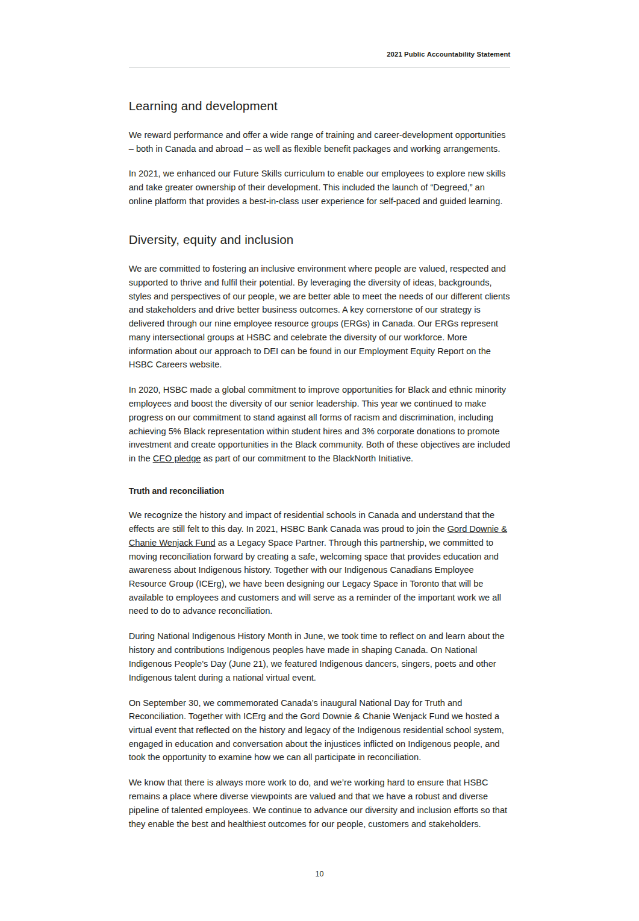2021 Public Accountability Statement
Learning and development
We reward performance and offer a wide range of training and career-development opportunities – both in Canada and abroad – as well as flexible benefit packages and working arrangements.
In 2021, we enhanced our Future Skills curriculum to enable our employees to explore new skills and take greater ownership of their development. This included the launch of “Degreed,” an online platform that provides a best-in-class user experience for self-paced and guided learning.
Diversity, equity and inclusion
We are committed to fostering an inclusive environment where people are valued, respected and supported to thrive and fulfil their potential. By leveraging the diversity of ideas, backgrounds, styles and perspectives of our people, we are better able to meet the needs of our different clients and stakeholders and drive better business outcomes. A key cornerstone of our strategy is delivered through our nine employee resource groups (ERGs) in Canada. Our ERGs represent many intersectional groups at HSBC and celebrate the diversity of our workforce. More information about our approach to DEI can be found in our Employment Equity Report on the HSBC Careers website.
In 2020, HSBC made a global commitment to improve opportunities for Black and ethnic minority employees and boost the diversity of our senior leadership. This year we continued to make progress on our commitment to stand against all forms of racism and discrimination, including achieving 5% Black representation within student hires and 3% corporate donations to promote investment and create opportunities in the Black community. Both of these objectives are included in the CEO pledge as part of our commitment to the BlackNorth Initiative.
Truth and reconciliation
We recognize the history and impact of residential schools in Canada and understand that the effects are still felt to this day. In 2021, HSBC Bank Canada was proud to join the Gord Downie & Chanie Wenjack Fund as a Legacy Space Partner. Through this partnership, we committed to moving reconciliation forward by creating a safe, welcoming space that provides education and awareness about Indigenous history. Together with our Indigenous Canadians Employee Resource Group (ICErg), we have been designing our Legacy Space in Toronto that will be available to employees and customers and will serve as a reminder of the important work we all need to do to advance reconciliation.
During National Indigenous History Month in June, we took time to reflect on and learn about the history and contributions Indigenous peoples have made in shaping Canada. On National Indigenous People’s Day (June 21), we featured Indigenous dancers, singers, poets and other Indigenous talent during a national virtual event.
On September 30, we commemorated Canada’s inaugural National Day for Truth and Reconciliation. Together with ICErg and the Gord Downie & Chanie Wenjack Fund we hosted a virtual event that reflected on the history and legacy of the Indigenous residential school system, engaged in education and conversation about the injustices inflicted on Indigenous people, and took the opportunity to examine how we can all participate in reconciliation.
We know that there is always more work to do, and we’re working hard to ensure that HSBC remains a place where diverse viewpoints are valued and that we have a robust and diverse pipeline of talented employees. We continue to advance our diversity and inclusion efforts so that they enable the best and healthiest outcomes for our people, customers and stakeholders.
10